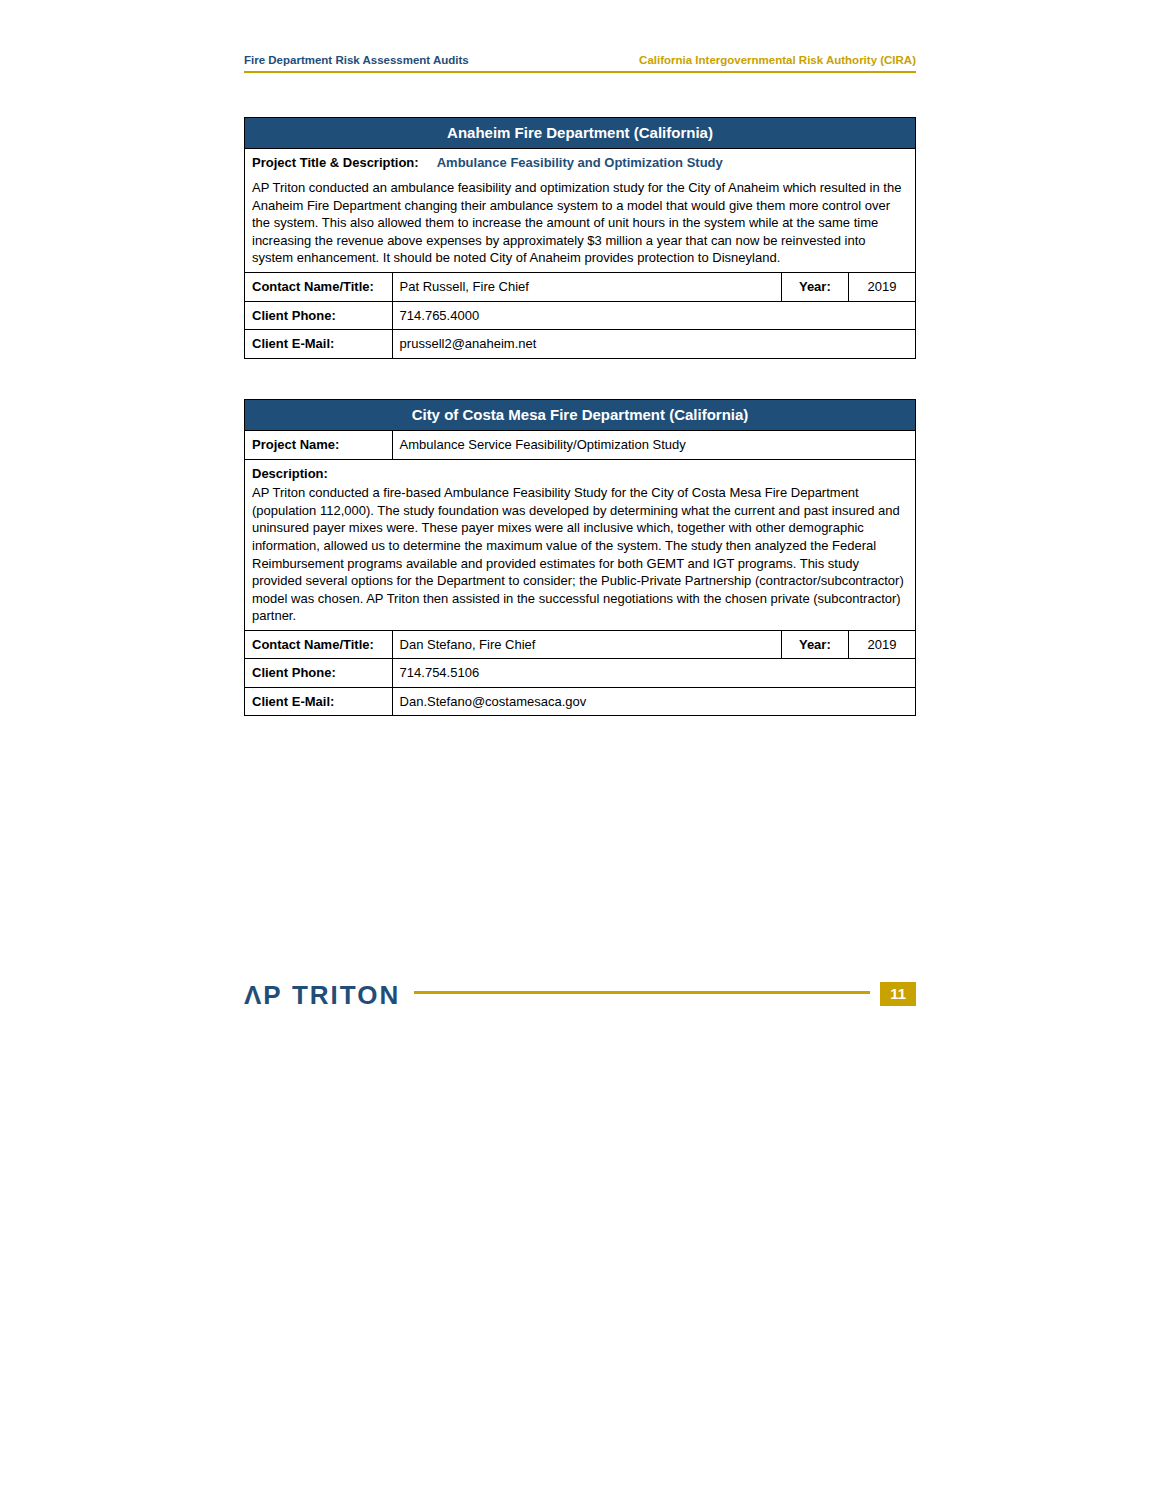Fire Department Risk Assessment Audits
California Intergovernmental Risk Authority (CIRA)
| Anaheim Fire Department (California) |
| Project Title & Description: Ambulance Feasibility and Optimization Study AP Triton conducted an ambulance feasibility and optimization study for the City of Anaheim which resulted in the Anaheim Fire Department changing their ambulance system to a model that would give them more control over the system. This also allowed them to increase the amount of unit hours in the system while at the same time increasing the revenue above expenses by approximately $3 million a year that can now be reinvested into system enhancement. It should be noted City of Anaheim provides protection to Disneyland. |
| Contact Name/Title: | Pat Russell, Fire Chief | Year: | 2019 |
| Client Phone: | 714.765.4000 |
| Client E-Mail: | prussell2@anaheim.net |
| City of Costa Mesa Fire Department (California) |
| Project Name: | Ambulance Service Feasibility/Optimization Study |
| Description: AP Triton conducted a fire-based Ambulance Feasibility Study for the City of Costa Mesa Fire Department (population 112,000). The study foundation was developed by determining what the current and past insured and uninsured payer mixes were. These payer mixes were all inclusive which, together with other demographic information, allowed us to determine the maximum value of the system. The study then analyzed the Federal Reimbursement programs available and provided estimates for both GEMT and IGT programs. This study provided several options for the Department to consider; the Public-Private Partnership (contractor/subcontractor) model was chosen. AP Triton then assisted in the successful negotiations with the chosen private (subcontractor) partner. |
| Contact Name/Title: | Dan Stefano, Fire Chief | Year: | 2019 |
| Client Phone: | 714.754.5106 |
| Client E-Mail: | Dan.Stefano@costamesaca.gov |
ΛP TRITON
11